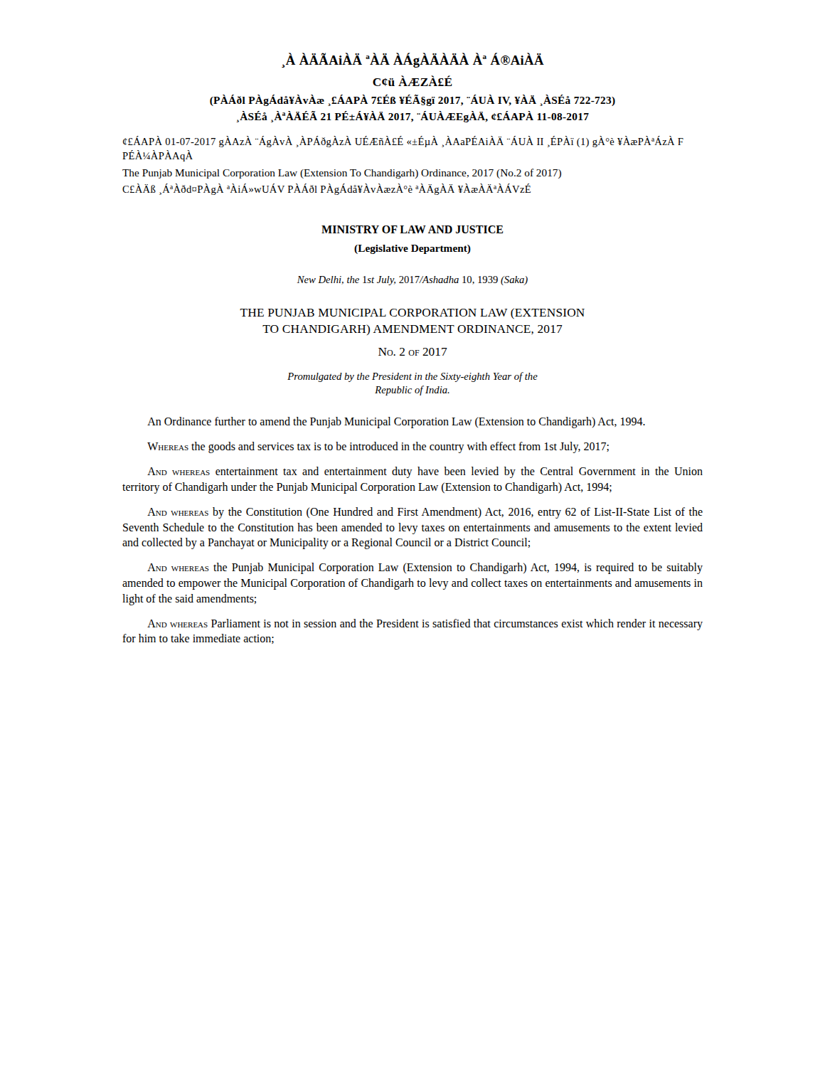¸À ÀÄÃAiÀÄ ªÀÄ ÀÁgÀÄÀÄÀ Àª Á®AiÀÄ
C¢ü ÀÆZÀ£É
(PÀÁðl PÀgÁdå¥ÀvÀæ ¸£ÁAPÀ 7£Éß ¥ÉÃ§gï 2017, ¨ÁUÀ IV, ¥ÀÄ ¸ÀSÉå 722-723)
¸ÀSÉå ¸ÀªÀÄÉÃ 21 PÉ±Á¥ÀÄ 2017, ¨ÁUÀÆEgÀÄ, ¢£ÁAPÀ 11-08-2017
¢£ÁAPÀ 01-07-2017 gÀAzÀ ¨ÁgÀvÀ ¸ÀPÁðgÀzÀ UÉÆñÀ£É «±ÉµÀ ¸ÀAaPÉAiÀÄ ¨ÁUÀ II ¸ÉPÀï (1) gÀ°è ¥ÀæPÀªÁzÀ F PÉÀ¼ÀPÀAqÀ
The Punjab Municipal Corporation Law (Extension To Chandigarh) Ordinance, 2017 (No.2 of 2017)
C£ÀÄß ¸ÁªÀðd¤PÀgÀ ªÀiÁ»wUÁV PÀÁðl PÀgÁdå¥ÀvÀæzÀ°è ªÀÄgÀÄ ¥ÀæÀÄªÀÁVzÉ
MINISTRY OF LAW AND JUSTICE
(Legislative Department)
New Delhi, the 1st July, 2017/Ashadha 10, 1939 (Saka)
THE PUNJAB MUNICIPAL CORPORATION LAW (EXTENSION
TO CHANDIGARH) AMENDMENT ORDINANCE, 2017
No. 2 of 2017
Promulgated by the President in the Sixty-eighth Year of the
Republic of India.
An Ordinance further to amend the Punjab Municipal Corporation Law (Extension to Chandigarh) Act, 1994.
Whereas the goods and services tax is to be introduced in the country with effect from 1st July, 2017;
And whereas entertainment tax and entertainment duty have been levied by the Central Government in the Union territory of Chandigarh under the Punjab Municipal Corporation Law (Extension to Chandigarh) Act, 1994;
And whereas by the Constitution (One Hundred and First Amendment) Act, 2016, entry 62 of List-II-State List of the Seventh Schedule to the Constitution has been amended to levy taxes on entertainments and amusements to the extent levied and collected by a Panchayat or Municipality or a Regional Council or a District Council;
And whereas the Punjab Municipal Corporation Law (Extension to Chandigarh) Act, 1994, is required to be suitably amended to empower the Municipal Corporation of Chandigarh to levy and collect taxes on entertainments and amusements in light of the said amendments;
And whereas Parliament is not in session and the President is satisfied that circumstances exist which render it necessary for him to take immediate action;